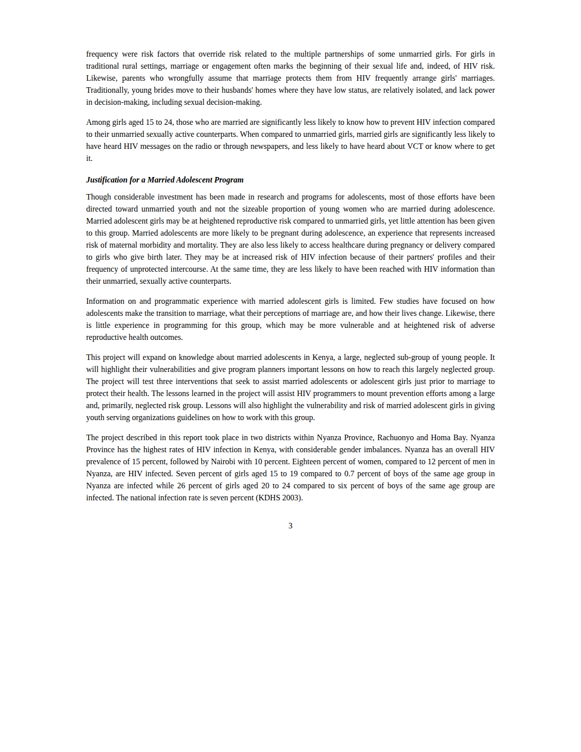frequency were risk factors that override risk related to the multiple partnerships of some unmarried girls. For girls in traditional rural settings, marriage or engagement often marks the beginning of their sexual life and, indeed, of HIV risk. Likewise, parents who wrongfully assume that marriage protects them from HIV frequently arrange girls' marriages. Traditionally, young brides move to their husbands' homes where they have low status, are relatively isolated, and lack power in decision-making, including sexual decision-making.
Among girls aged 15 to 24, those who are married are significantly less likely to know how to prevent HIV infection compared to their unmarried sexually active counterparts. When compared to unmarried girls, married girls are significantly less likely to have heard HIV messages on the radio or through newspapers, and less likely to have heard about VCT or know where to get it.
Justification for a Married Adolescent Program
Though considerable investment has been made in research and programs for adolescents, most of those efforts have been directed toward unmarried youth and not the sizeable proportion of young women who are married during adolescence. Married adolescent girls may be at heightened reproductive risk compared to unmarried girls, yet little attention has been given to this group. Married adolescents are more likely to be pregnant during adolescence, an experience that represents increased risk of maternal morbidity and mortality. They are also less likely to access healthcare during pregnancy or delivery compared to girls who give birth later. They may be at increased risk of HIV infection because of their partners' profiles and their frequency of unprotected intercourse. At the same time, they are less likely to have been reached with HIV information than their unmarried, sexually active counterparts.
Information on and programmatic experience with married adolescent girls is limited. Few studies have focused on how adolescents make the transition to marriage, what their perceptions of marriage are, and how their lives change. Likewise, there is little experience in programming for this group, which may be more vulnerable and at heightened risk of adverse reproductive health outcomes.
This project will expand on knowledge about married adolescents in Kenya, a large, neglected sub-group of young people. It will highlight their vulnerabilities and give program planners important lessons on how to reach this largely neglected group. The project will test three interventions that seek to assist married adolescents or adolescent girls just prior to marriage to protect their health. The lessons learned in the project will assist HIV programmers to mount prevention efforts among a large and, primarily, neglected risk group. Lessons will also highlight the vulnerability and risk of married adolescent girls in giving youth serving organizations guidelines on how to work with this group.
The project described in this report took place in two districts within Nyanza Province, Rachuonyo and Homa Bay. Nyanza Province has the highest rates of HIV infection in Kenya, with considerable gender imbalances. Nyanza has an overall HIV prevalence of 15 percent, followed by Nairobi with 10 percent. Eighteen percent of women, compared to 12 percent of men in Nyanza, are HIV infected. Seven percent of girls aged 15 to 19 compared to 0.7 percent of boys of the same age group in Nyanza are infected while 26 percent of girls aged 20 to 24 compared to six percent of boys of the same age group are infected. The national infection rate is seven percent (KDHS 2003).
3